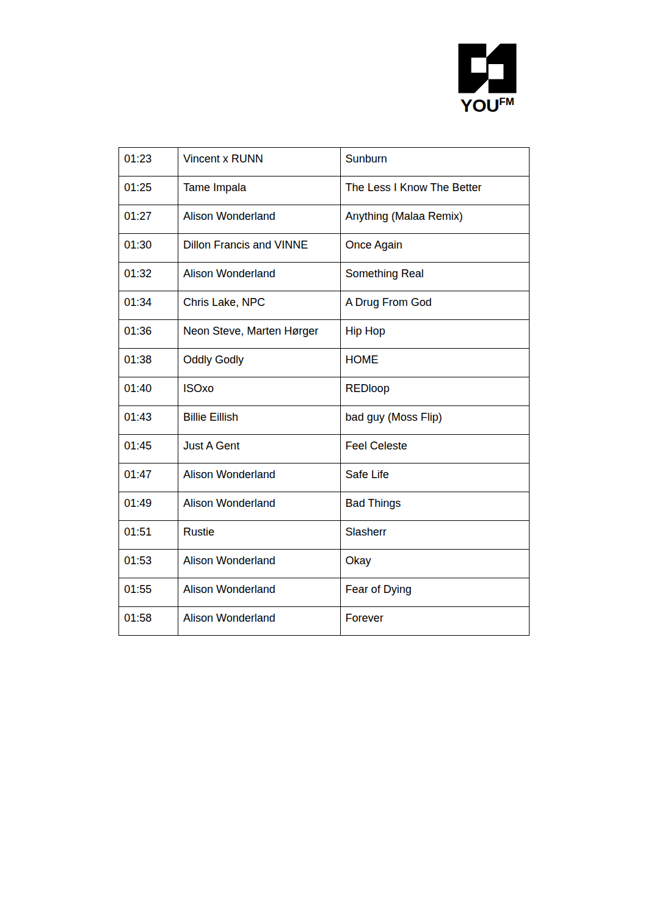YOUFM
| 01:23 | Vincent x RUNN | Sunburn |
| 01:25 | Tame Impala | The Less I Know The Better |
| 01:27 | Alison Wonderland | Anything (Malaa Remix) |
| 01:30 | Dillon Francis and VINNE | Once Again |
| 01:32 | Alison Wonderland | Something Real |
| 01:34 | Chris Lake, NPC | A Drug From God |
| 01:36 | Neon Steve, Marten Hørger | Hip Hop |
| 01:38 | Oddly Godly | HOME |
| 01:40 | ISOxo | REDloop |
| 01:43 | Billie Eillish | bad guy (Moss Flip) |
| 01:45 | Just A Gent | Feel Celeste |
| 01:47 | Alison Wonderland | Safe Life |
| 01:49 | Alison Wonderland | Bad Things |
| 01:51 | Rustie | Slasherr |
| 01:53 | Alison Wonderland | Okay |
| 01:55 | Alison Wonderland | Fear of Dying |
| 01:58 | Alison Wonderland | Forever |